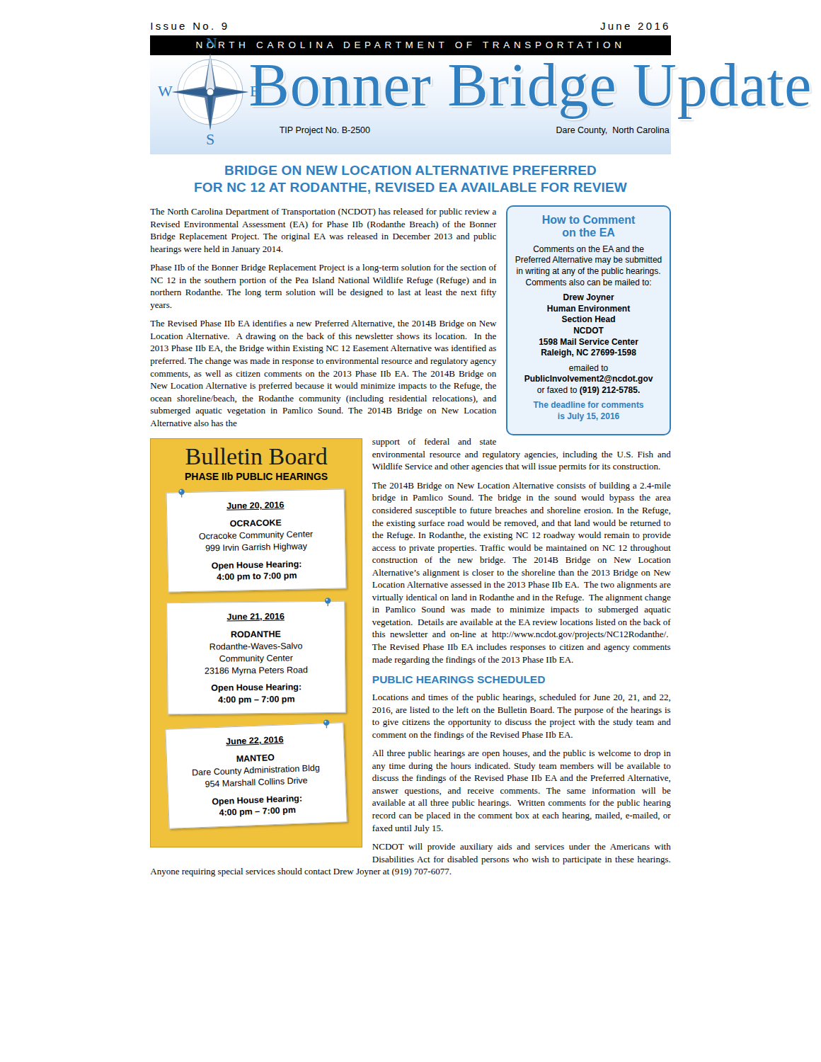Issue No. 9
June 2016
NORTH CAROLINA DEPARTMENT OF TRANSPORTATION
N W E S
Bonner Bridge Update
TIP Project No. B-2500
Dare County, North Carolina
Bridge on New Location Alternative Preferred
for NC 12 at Rodanthe, Revised EA Available for Review
How to Comment
on the EA
Comments on the EA and the Preferred Alternative may be submitted in writing at any of the public hearings. Comments also can be mailed to:
Drew Joyner
Human Environment
Section Head
NCDOT
1598 Mail Service Center
Raleigh, NC 27699-1598
emailed to PublicInvolvement2@ncdot.gov
or faxed to (919) 212-5785.
The deadline for comments
is July 15, 2016
The North Carolina Department of Transportation (NCDOT) has released for public review a Revised Environmental Assessment (EA) for Phase IIb (Rodanthe Breach) of the Bonner Bridge Replacement Project. The original EA was released in December 2013 and public hearings were held in January 2014.
Phase IIb of the Bonner Bridge Replacement Project is a long-term solution for the section of NC 12 in the southern portion of the Pea Island National Wildlife Refuge (Refuge) and in northern Rodanthe. The long term solution will be designed to last at least the next fifty years.
The Revised Phase IIb EA identifies a new Preferred Alternative, the 2014B Bridge on New Location Alternative. A drawing on the back of this newsletter shows its location. In the 2013 Phase IIb EA, the Bridge within Existing NC 12 Easement Alternative was identified as preferred. The change was made in response to environmental resource and regulatory agency comments, as well as citizen comments on the 2013 Phase IIb EA. The 2014B Bridge on New Location Alternative is preferred because it would minimize impacts to the Refuge, the ocean shoreline/beach, the Rodanthe community (including residential relocations), and submerged aquatic vegetation in Pamlico Sound. The 2014B Bridge on New Location Alternative also has the
Bulletin Board
PHASE IIb PUBLIC HEARINGS
June 20, 2016 OCRACOKE Ocracoke Community Center
999 Irvin Garrish Highway Open House Hearing:
4:00 pm to 7:00 pm
June 21, 2016 RODANTHE Rodanthe-Waves-Salvo
Community Center
23186 Myrna Peters Road Open House Hearing:
4:00 pm – 7:00 pm
June 22, 2016 MANTEO Dare County Administration Bldg
954 Marshall Collins Drive Open House Hearing:
4:00 pm – 7:00 pm
support of federal and state environmental resource and regulatory agencies, including the U.S. Fish and Wildlife Service and other agencies that will issue permits for its construction.
The 2014B Bridge on New Location Alternative consists of building a 2.4-mile bridge in Pamlico Sound. The bridge in the sound would bypass the area considered susceptible to future breaches and shoreline erosion. In the Refuge, the existing surface road would be removed, and that land would be returned to the Refuge. In Rodanthe, the existing NC 12 roadway would remain to provide access to private properties. Traffic would be maintained on NC 12 throughout construction of the new bridge. The 2014B Bridge on New Location Alternative’s alignment is closer to the shoreline than the 2013 Bridge on New Location Alternative assessed in the 2013 Phase IIb EA. The two alignments are virtually identical on land in Rodanthe and in the Refuge. The alignment change in Pamlico Sound was made to minimize impacts to submerged aquatic vegetation. Details are available at the EA review locations listed on the back of this newsletter and on-line at http://www.ncdot.gov/projects/NC12Rodanthe/. The Revised Phase IIb EA includes responses to citizen and agency comments made regarding the findings of the 2013 Phase IIb EA.
Public Hearings Scheduled
Locations and times of the public hearings, scheduled for June 20, 21, and 22, 2016, are listed to the left on the Bulletin Board. The purpose of the hearings is to give citizens the opportunity to discuss the project with the study team and comment on the findings of the Revised Phase IIb EA.
All three public hearings are open houses, and the public is welcome to drop in any time during the hours indicated. Study team members will be available to discuss the findings of the Revised Phase IIb EA and the Preferred Alternative, answer questions, and receive comments. The same information will be available at all three public hearings. Written comments for the public hearing record can be placed in the comment box at each hearing, mailed, e-mailed, or faxed until July 15.
NCDOT will provide auxiliary aids and services under the Americans with Disabilities Act for disabled persons who wish to participate in these hearings. Anyone requiring special services should contact Drew Joyner at (919) 707-6077.